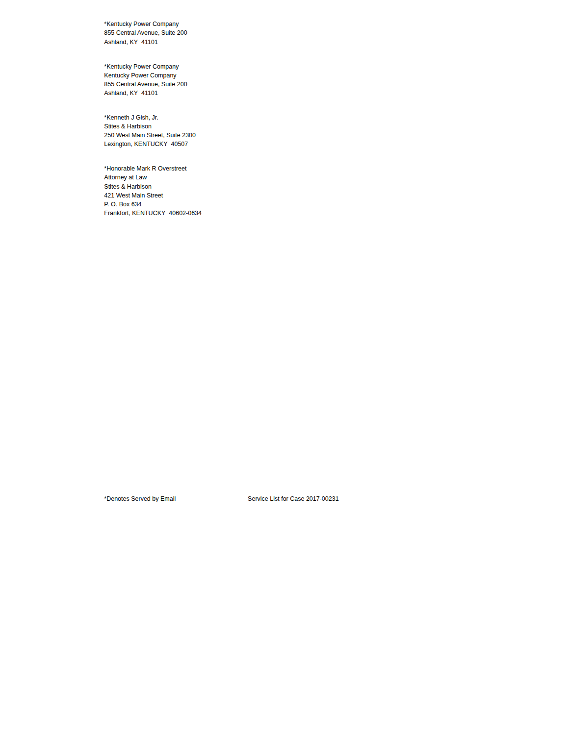*Kentucky Power Company
855 Central Avenue, Suite 200
Ashland, KY 41101
*Kentucky Power Company
Kentucky Power Company
855 Central Avenue, Suite 200
Ashland, KY 41101
*Kenneth J Gish, Jr.
Stites & Harbison
250 West Main Street, Suite 2300
Lexington, KENTUCKY 40507
*Honorable Mark R Overstreet
Attorney at Law
Stites & Harbison
421 West Main Street
P. O. Box 634
Frankfort, KENTUCKY 40602-0634
*Denotes Served by Email
Service List for Case 2017-00231